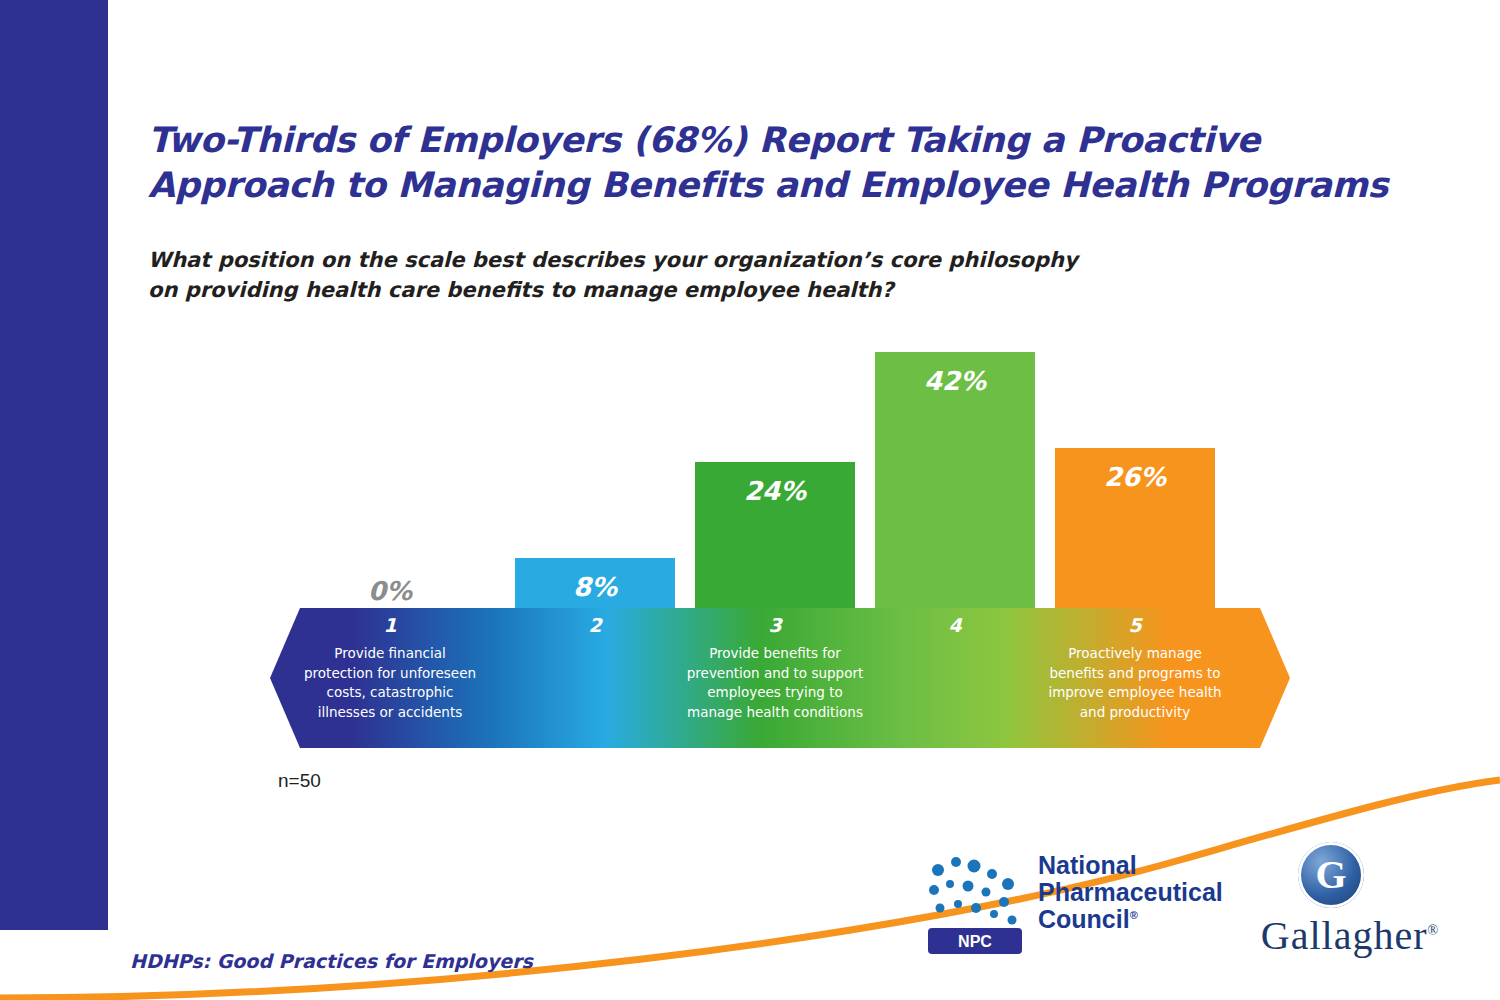Two-Thirds of Employers (68%) Report Taking a Proactive
Approach to Managing Benefits and Employee Health Programs
What position on the scale best describes your organization’s core philosophy
on providing health care benefits to manage employee health?
0%
8%
24%
42%
26%
1
2
3
4
5
Provide financial
protection for unforeseen
costs, catastrophic
illnesses or accidents
Provide benefits for
prevention and to support
employees trying to
manage health conditions
Proactively manage
benefits and programs to
improve employee health
and productivity
n=50
18
HDHPs: Good Practices for Employers
NPC
National
Pharmaceutical
Council®
G
Gallagher®